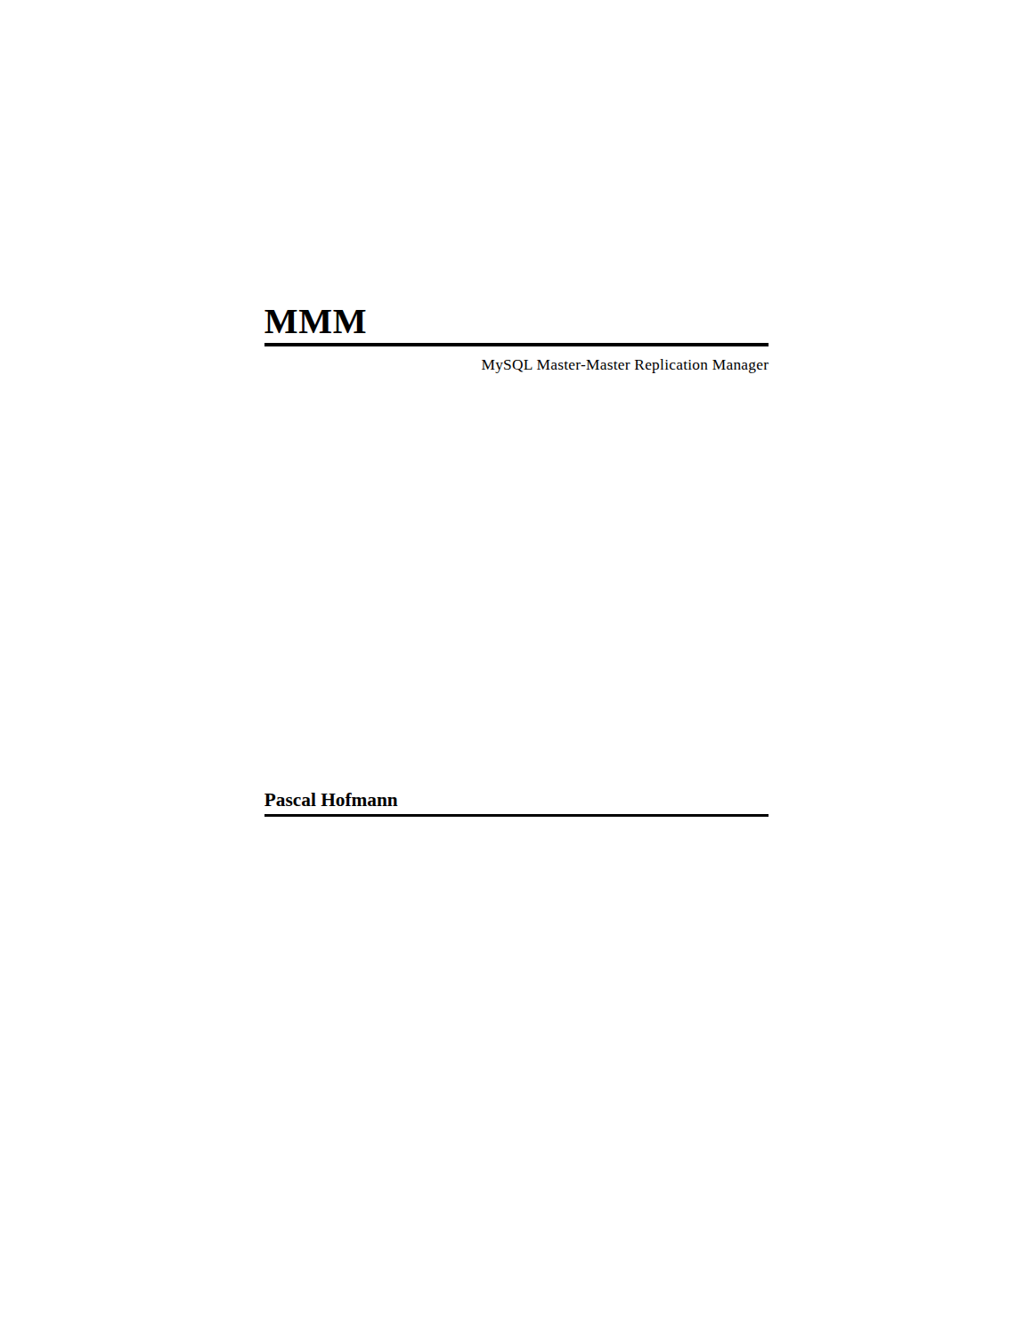MMM
MySQL Master-Master Replication Manager
Pascal Hofmann